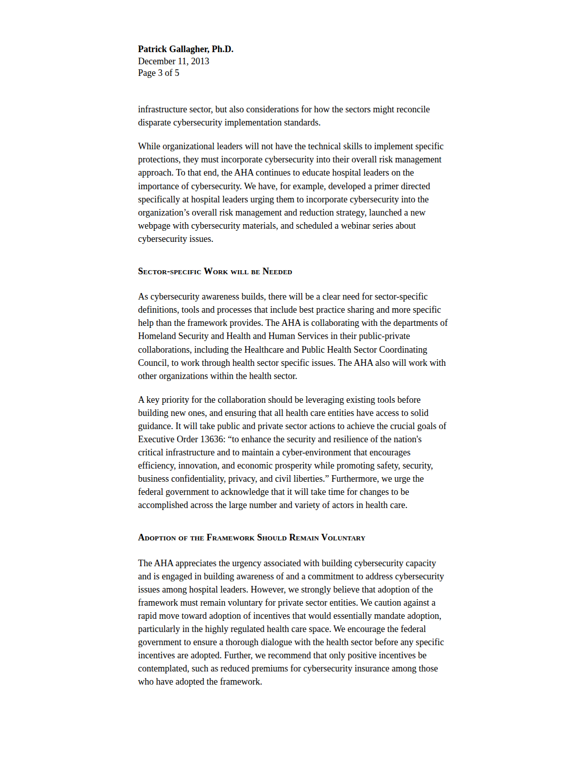Patrick Gallagher, Ph.D.
December 11, 2013
Page 3 of 5
infrastructure sector, but also considerations for how the sectors might reconcile disparate cybersecurity implementation standards.
While organizational leaders will not have the technical skills to implement specific protections, they must incorporate cybersecurity into their overall risk management approach. To that end, the AHA continues to educate hospital leaders on the importance of cybersecurity. We have, for example, developed a primer directed specifically at hospital leaders urging them to incorporate cybersecurity into the organization’s overall risk management and reduction strategy, launched a new webpage with cybersecurity materials, and scheduled a webinar series about cybersecurity issues.
Sector-specific Work will be Needed
As cybersecurity awareness builds, there will be a clear need for sector-specific definitions, tools and processes that include best practice sharing and more specific help than the framework provides. The AHA is collaborating with the departments of Homeland Security and Health and Human Services in their public-private collaborations, including the Healthcare and Public Health Sector Coordinating Council, to work through health sector specific issues. The AHA also will work with other organizations within the health sector.
A key priority for the collaboration should be leveraging existing tools before building new ones, and ensuring that all health care entities have access to solid guidance. It will take public and private sector actions to achieve the crucial goals of Executive Order 13636: “to enhance the security and resilience of the nation's critical infrastructure and to maintain a cyber-environment that encourages efficiency, innovation, and economic prosperity while promoting safety, security, business confidentiality, privacy, and civil liberties.” Furthermore, we urge the federal government to acknowledge that it will take time for changes to be accomplished across the large number and variety of actors in health care.
Adoption of the Framework Should Remain Voluntary
The AHA appreciates the urgency associated with building cybersecurity capacity and is engaged in building awareness of and a commitment to address cybersecurity issues among hospital leaders. However, we strongly believe that adoption of the framework must remain voluntary for private sector entities. We caution against a rapid move toward adoption of incentives that would essentially mandate adoption, particularly in the highly regulated health care space. We encourage the federal government to ensure a thorough dialogue with the health sector before any specific incentives are adopted. Further, we recommend that only positive incentives be contemplated, such as reduced premiums for cybersecurity insurance among those who have adopted the framework.